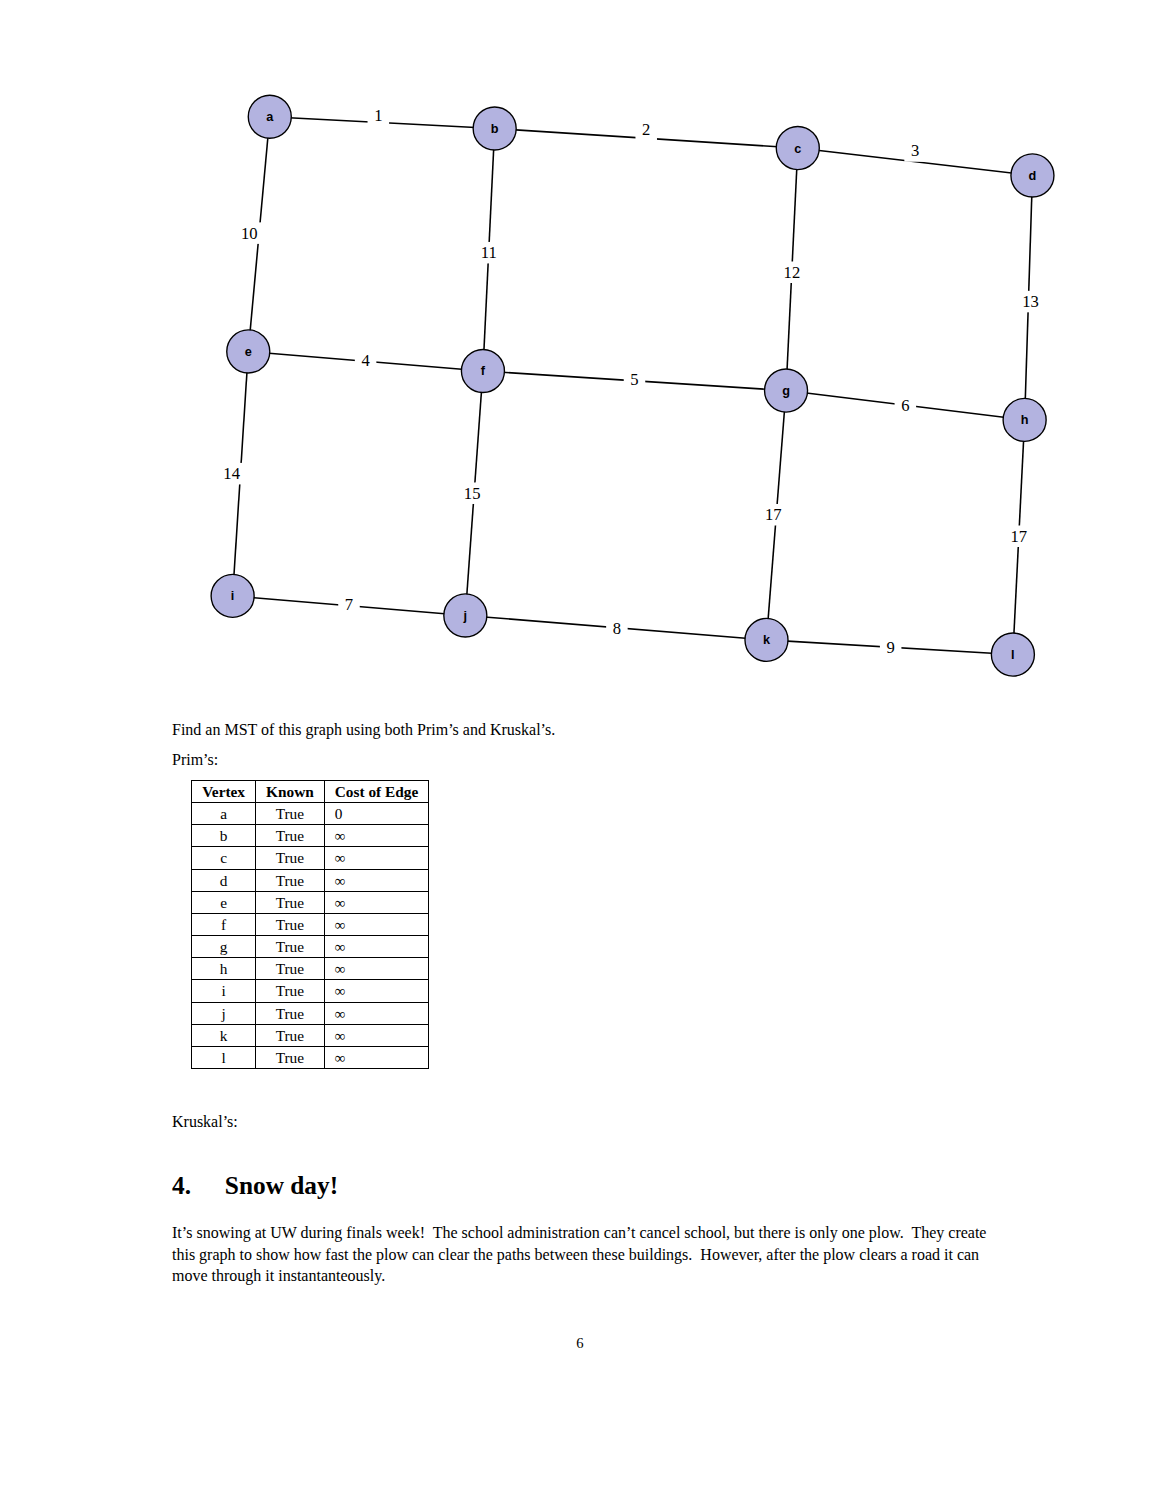1 2 3 10 11 12 13 4 5 6 14 15 17 17 7 8 9 a b c d e f g h i j k l
Find an MST of this graph using both Prim’s and Kruskal’s.
Prim’s:
| Vertex | Known | Cost of Edge |
| --- | --- | --- |
| a | True | 0 |
| b | True | ∞ |
| c | True | ∞ |
| d | True | ∞ |
| e | True | ∞ |
| f | True | ∞ |
| g | True | ∞ |
| h | True | ∞ |
| i | True | ∞ |
| j | True | ∞ |
| k | True | ∞ |
| l | True | ∞ |
Kruskal’s:
4. Snow day!
It’s snowing at UW during finals week! The school administration can’t cancel school, but there is only one plow. They create this graph to show how fast the plow can clear the paths between these buildings. However, after the plow clears a road it can move through it instantanteously.
6